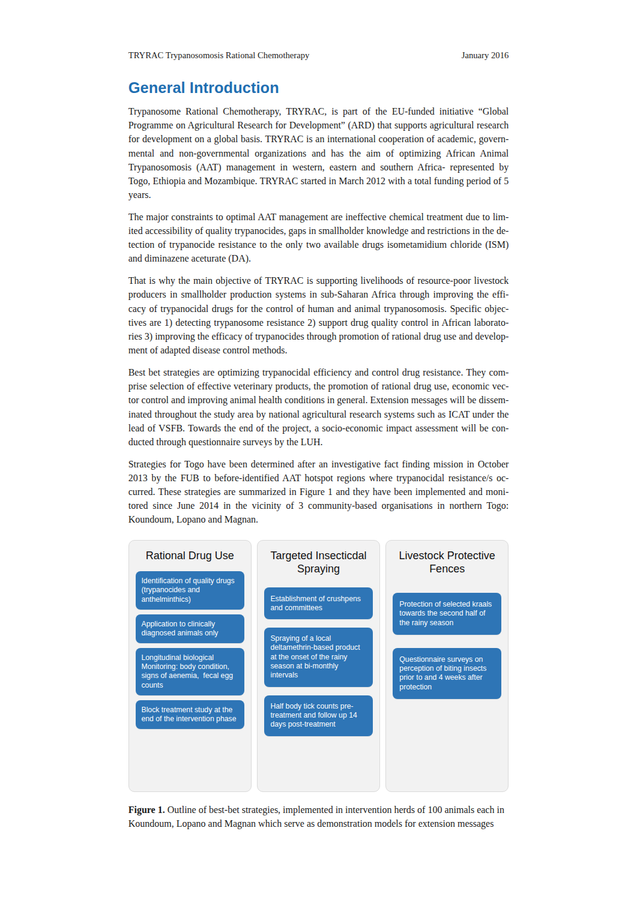TRYRAC Trypanosomosis Rational Chemotherapy
January 2016
General Introduction
Trypanosome Rational Chemotherapy, TRYRAC, is part of the EU-funded initiative “Global Programme on Agricultural Research for Development” (ARD) that supports agricultural research for development on a global basis. TRYRAC is an international cooperation of academic, governmental and non-governmental organizations and has the aim of optimizing African Animal Trypanosomosis (AAT) management in western, eastern and southern Africa- represented by Togo, Ethiopia and Mozambique. TRYRAC started in March 2012 with a total funding period of 5 years.
The major constraints to optimal AAT management are ineffective chemical treatment due to limited accessibility of quality trypanocides, gaps in smallholder knowledge and restrictions in the detection of trypanocide resistance to the only two available drugs isometamidium chloride (ISM) and diminazene aceturate (DA).
That is why the main objective of TRYRAC is supporting livelihoods of resource-poor livestock producers in smallholder production systems in sub-Saharan Africa through improving the efficacy of trypanocidal drugs for the control of human and animal trypanosomosis. Specific objectives are 1) detecting trypanosome resistance 2) support drug quality control in African laboratories 3) improving the efficacy of trypanocides through promotion of rational drug use and development of adapted disease control methods.
Best bet strategies are optimizing trypanocidal efficiency and control drug resistance. They comprise selection of effective veterinary products, the promotion of rational drug use, economic vector control and improving animal health conditions in general. Extension messages will be disseminated throughout the study area by national agricultural research systems such as ICAT under the lead of VSFB. Towards the end of the project, a socio-economic impact assessment will be conducted through questionnaire surveys by the LUH.
Strategies for Togo have been determined after an investigative fact finding mission in October 2013 by the FUB to before-identified AAT hotspot regions where trypanocidal resistance/s occurred. These strategies are summarized in Figure 1 and they have been implemented and monitored since June 2014 in the vicinity of 3 community-based organisations in northern Togo: Koundoum, Lopano and Magnan.
Rational Drug Use
Identification of quality drugs (trypanocides and anthelminthics)
Application to clinically diagnosed animals only
Longitudinal biological Monitoring: body condition, signs of aenemia, fecal egg counts
Block treatment study at the end of the intervention phase
Targeted Insecticdal Spraying
Establishment of crushpens and committees
Spraying of a local deltamethrin-based product at the onset of the rainy season at bi-monthly intervals
Half body tick counts pre-treatment and follow up 14 days post-treatment
Livestock Protective Fences
Protection of selected kraals towards the second half of the rainy season
Questionnaire surveys on perception of biting insects prior to and 4 weeks after protection
Figure 1. Outline of best-bet strategies, implemented in intervention herds of 100 animals each in Koundoum, Lopano and Magnan which serve as demonstration models for extension messages